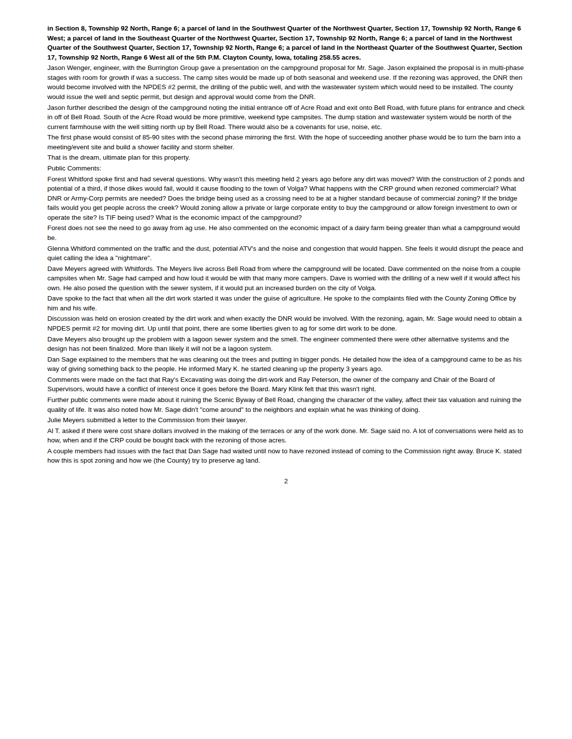in Section 8, Township 92 North, Range 6; a parcel of land in the Southwest Quarter of the Northwest Quarter, Section 17, Township 92 North, Range 6 West; a parcel of land in the Southeast Quarter of the Northwest Quarter, Section 17, Township 92 North, Range 6; a parcel of land in the Northwest Quarter of the Southwest Quarter, Section 17, Township 92 North, Range 6; a parcel of land in the Northeast Quarter of the Southwest Quarter, Section 17, Township 92 North, Range 6 West all of the 5th P.M. Clayton County, Iowa, totaling 258.55 acres.
Jason Wenger, engineer, with the Burrington Group gave a presentation on the campground proposal for Mr. Sage. Jason explained the proposal is in multi-phase stages with room for growth if was a success. The camp sites would be made up of both seasonal and weekend use. If the rezoning was approved, the DNR then would become involved with the NPDES #2 permit, the drilling of the public well, and with the wastewater system which would need to be installed. The county would issue the well and septic permit, but design and approval would come from the DNR.
Jason further described the design of the campground noting the initial entrance off of Acre Road and exit onto Bell Road, with future plans for entrance and check in off of Bell Road. South of the Acre Road would be more primitive, weekend type campsites. The dump station and wastewater system would be north of the current farmhouse with the well sitting north up by Bell Road. There would also be a covenants for use, noise, etc.
The first phase would consist of 85-90 sites with the second phase mirroring the first. With the hope of succeeding another phase would be to turn the barn into a meeting/event site and build a shower facility and storm shelter.
That is the dream, ultimate plan for this property.
Public Comments:
Forest Whitford spoke first and had several questions. Why wasn't this meeting held 2 years ago before any dirt was moved? With the construction of 2 ponds and potential of a third, if those dikes would fail, would it cause flooding to the town of Volga? What happens with the CRP ground when rezoned commercial? What DNR or Army-Corp permits are needed? Does the bridge being used as a crossing need to be at a higher standard because of commercial zoning? If the bridge fails would you get people across the creek? Would zoning allow a private or large corporate entity to buy the campground or allow foreign investment to own or operate the site? Is TIF being used? What is the economic impact of the campground?
Forest does not see the need to go away from ag use. He also commented on the economic impact of a dairy farm being greater than what a campground would be.
Glenna Whitford commented on the traffic and the dust, potential ATV's and the noise and congestion that would happen. She feels it would disrupt the peace and quiet calling the idea a "nightmare".
Dave Meyers agreed with Whitfords. The Meyers live across Bell Road from where the campground will be located. Dave commented on the noise from a couple campsites when Mr. Sage had camped and how loud it would be with that many more campers. Dave is worried with the drilling of a new well if it would affect his own. He also posed the question with the sewer system, if it would put an increased burden on the city of Volga.
Dave spoke to the fact that when all the dirt work started it was under the guise of agriculture. He spoke to the complaints filed with the County Zoning Office by him and his wife.
Discussion was held on erosion created by the dirt work and when exactly the DNR would be involved. With the rezoning, again, Mr. Sage would need to obtain a NPDES permit #2 for moving dirt. Up until that point, there are some liberties given to ag for some dirt work to be done.
Dave Meyers also brought up the problem with a lagoon sewer system and the smell. The engineer commented there were other alternative systems and the design has not been finalized. More than likely it will not be a lagoon system.
Dan Sage explained to the members that he was cleaning out the trees and putting in bigger ponds. He detailed how the idea of a campground came to be as his way of giving something back to the people. He informed Mary K. he started cleaning up the property 3 years ago.
Comments were made on the fact that Ray's Excavating was doing the dirt-work and Ray Peterson, the owner of the company and Chair of the Board of Supervisors, would have a conflict of interest once it goes before the Board. Mary Klink felt that this wasn't right.
Further public comments were made about it ruining the Scenic Byway of Bell Road, changing the character of the valley, affect their tax valuation and ruining the quality of life. It was also noted how Mr. Sage didn't "come around" to the neighbors and explain what he was thinking of doing.
Julie Meyers submitted a letter to the Commission from their lawyer.
Al T. asked if there were cost share dollars involved in the making of the terraces or any of the work done. Mr. Sage said no. A lot of conversations were held as to how, when and if the CRP could be bought back with the rezoning of those acres.
A couple members had issues with the fact that Dan Sage had waited until now to have rezoned instead of coming to the Commission right away. Bruce K. stated how this is spot zoning and how we (the County) try to preserve ag land.
2